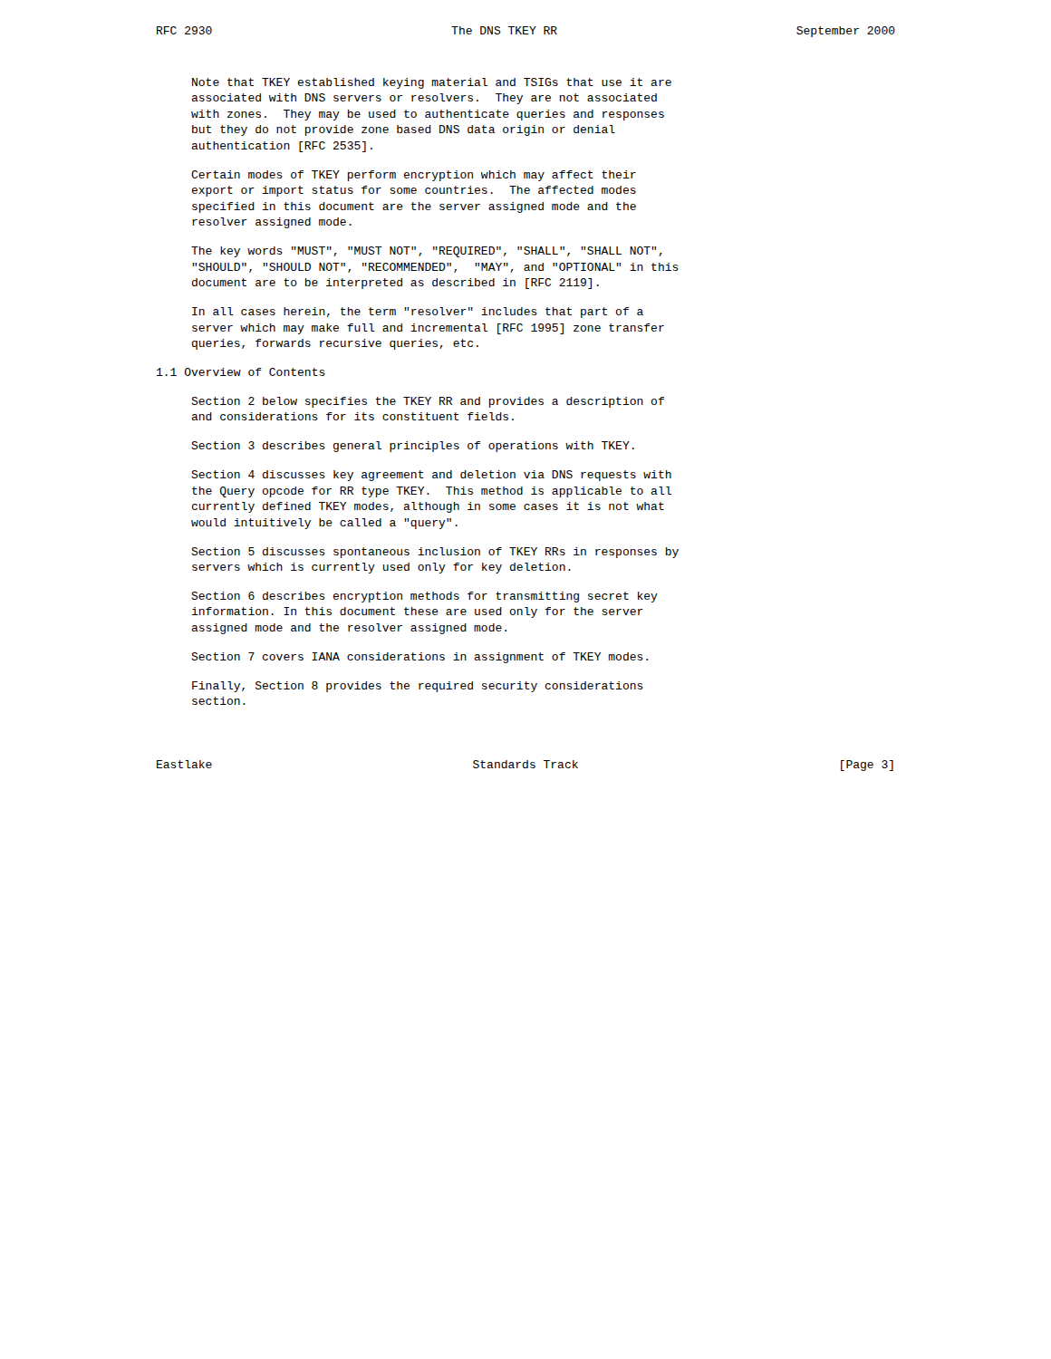RFC 2930 The DNS TKEY RR September 2000
Note that TKEY established keying material and TSIGs that use it are associated with DNS servers or resolvers. They are not associated with zones. They may be used to authenticate queries and responses but they do not provide zone based DNS data origin or denial authentication [RFC 2535].
Certain modes of TKEY perform encryption which may affect their export or import status for some countries. The affected modes specified in this document are the server assigned mode and the resolver assigned mode.
The key words "MUST", "MUST NOT", "REQUIRED", "SHALL", "SHALL NOT", "SHOULD", "SHOULD NOT", "RECOMMENDED", "MAY", and "OPTIONAL" in this document are to be interpreted as described in [RFC 2119].
In all cases herein, the term "resolver" includes that part of a server which may make full and incremental [RFC 1995] zone transfer queries, forwards recursive queries, etc.
1.1 Overview of Contents
Section 2 below specifies the TKEY RR and provides a description of and considerations for its constituent fields.
Section 3 describes general principles of operations with TKEY.
Section 4 discusses key agreement and deletion via DNS requests with the Query opcode for RR type TKEY. This method is applicable to all currently defined TKEY modes, although in some cases it is not what would intuitively be called a "query".
Section 5 discusses spontaneous inclusion of TKEY RRs in responses by servers which is currently used only for key deletion.
Section 6 describes encryption methods for transmitting secret key information. In this document these are used only for the server assigned mode and the resolver assigned mode.
Section 7 covers IANA considerations in assignment of TKEY modes.
Finally, Section 8 provides the required security considerations section.
Eastlake Standards Track [Page 3]